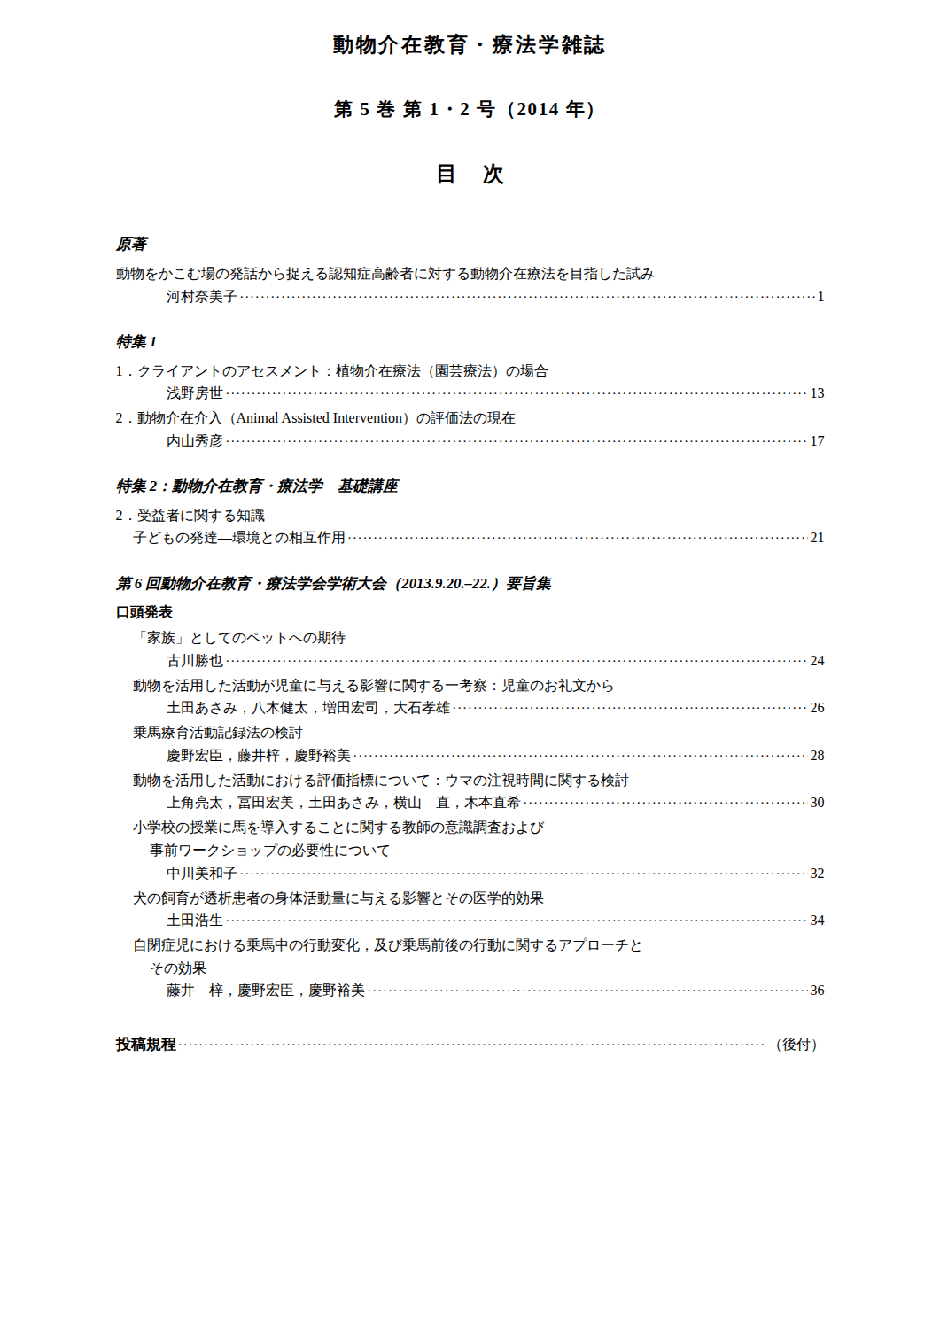動物介在教育・療法学雑誌
第 5 巻 第 1・2 号（2014 年）
目次
原著
動物をかこむ場の発話から捉える認知症高齢者に対する動物介在療法を目指した試み
河村奈美子 1
特集 1
1．クライアントのアセスメント：植物介在療法（園芸療法）の場合
浅野房世 13
2．動物介在介入（Animal Assisted Intervention）の評価法の現在
内山秀彦 17
特集 2：動物介在教育・療法学　基礎講座
2．受益者に関する知識
子どもの発達—環境との相互作用 21
第 6 回動物介在教育・療法学会学術大会（2013.9.20.–22.）要旨集
口頭発表
「家族」としてのペットへの期待
古川勝也 24
動物を活用した活動が児童に与える影響に関する一考察：児童のお礼文から
土田あさみ，八木健太，増田宏司，大石孝雄 26
乗馬療育活動記録法の検討
慶野宏臣，藤井梓，慶野裕美 28
動物を活用した活動における評価指標について：ウマの注視時間に関する検討
上角亮太，冨田宏美，土田あさみ，横山　直，木本直希 30
小学校の授業に馬を導入することに関する教師の意識調査および
事前ワークショップの必要性について
中川美和子 32
犬の飼育が透析患者の身体活動量に与える影響とその医学的効果
土田浩生 34
自閉症児における乗馬中の行動変化，及び乗馬前後の行動に関するアプローチと
その効果
藤井　梓，慶野宏臣，慶野裕美 36
投稿規程 （後付）